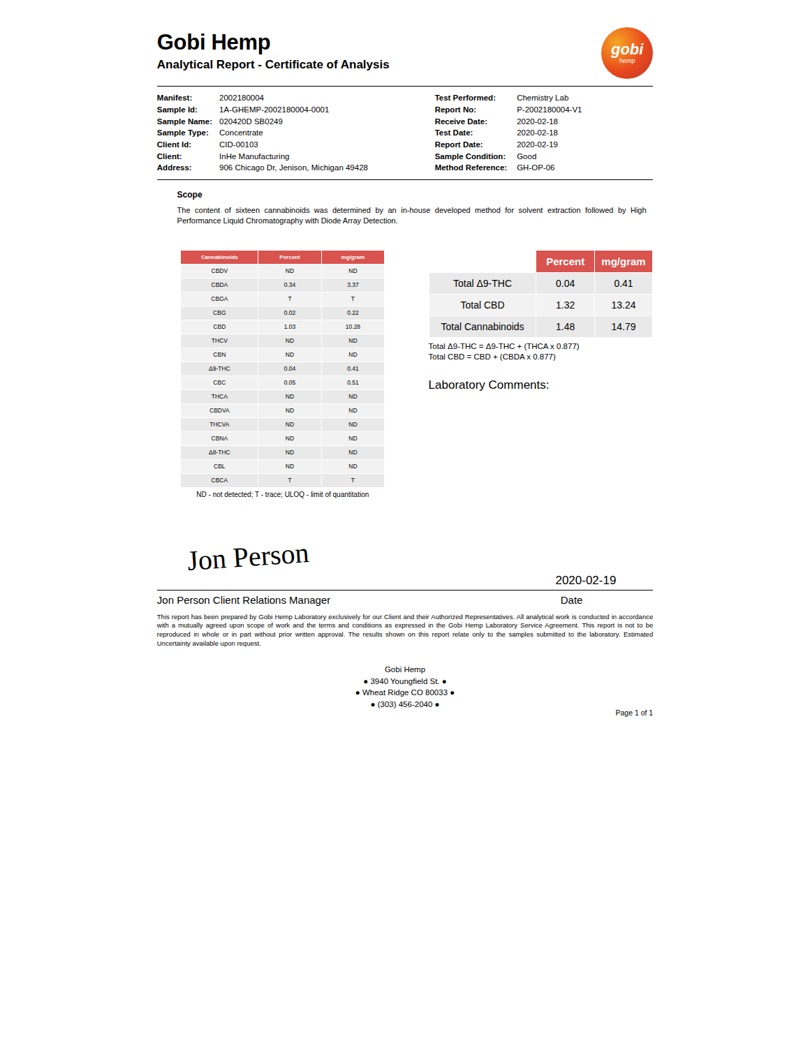Gobi Hemp
Analytical Report - Certificate of Analysis
gobi hemp
| Manifest: | 2002180004 |
| Sample Id: | 1A-GHEMP-2002180004-0001 |
| Sample Name: | 020420D SB0249 |
| Sample Type: | Concentrate |
| Client Id: | CID-00103 |
| Client: | InHe Manufacturing |
| Address: | 906 Chicago Dr, Jenison, Michigan 49428 |
| Test Performed: | Chemistry Lab |
| Report No: | P-2002180004-V1 |
| Receive Date: | 2020-02-18 |
| Test Date: | 2020-02-18 |
| Report Date: | 2020-02-19 |
| Sample Condition: | Good |
| Method Reference: | GH-OP-06 |
Scope
The content of sixteen cannabinoids was determined by an in-house developed method for solvent extraction followed by High Performance Liquid Chromatography with Diode Array Detection.
| Cannabinoids | Percent | mg/gram |
| --- | --- | --- |
| CBDV | ND | ND |
| CBDA | 0.34 | 3.37 |
| CBGA | T | T |
| CBG | 0.02 | 0.22 |
| CBD | 1.03 | 10.28 |
| THCV | ND | ND |
| CBN | ND | ND |
| Δ9-THC | 0.04 | 0.41 |
| CBC | 0.05 | 0.51 |
| THCA | ND | ND |
| CBDVA | ND | ND |
| THCVA | ND | ND |
| CBNA | ND | ND |
| Δ8-THC | ND | ND |
| CBL | ND | ND |
| CBCA | T | T |
ND - not detected; T - trace; ULOQ - limit of quantitation
| | Percent | mg/gram |
| --- | --- | --- |
| Total Δ9-THC | 0.04 | 0.41 |
| Total CBD | 1.32 | 13.24 |
| Total Cannabinoids | 1.48 | 14.79 |
Total Δ9-THC = Δ9-THC + (THCA x 0.877)
Total CBD = CBD + (CBDA x 0.877)
Laboratory Comments:
Jon Person
2020-02-19
Jon Person Client Relations Manager
Date
This report has been prepared by Gobi Hemp Laboratory exclusively for our Client and their Authorized Representatives. All analytical work is conducted in accordance with a mutually agreed upon scope of work and the terms and conditions as expressed in the Gobi Hemp Laboratory Service Agreement. This report is not to be reproduced in whole or in part without prior written approval. The results shown on this report relate only to the samples submitted to the laboratory. Estimated Uncertainty available upon request.
Gobi Hemp
● 3940 Youngfield St. ●
● Wheat Ridge CO 80033 ●
● (303) 456-2040 ●
Page 1 of 1